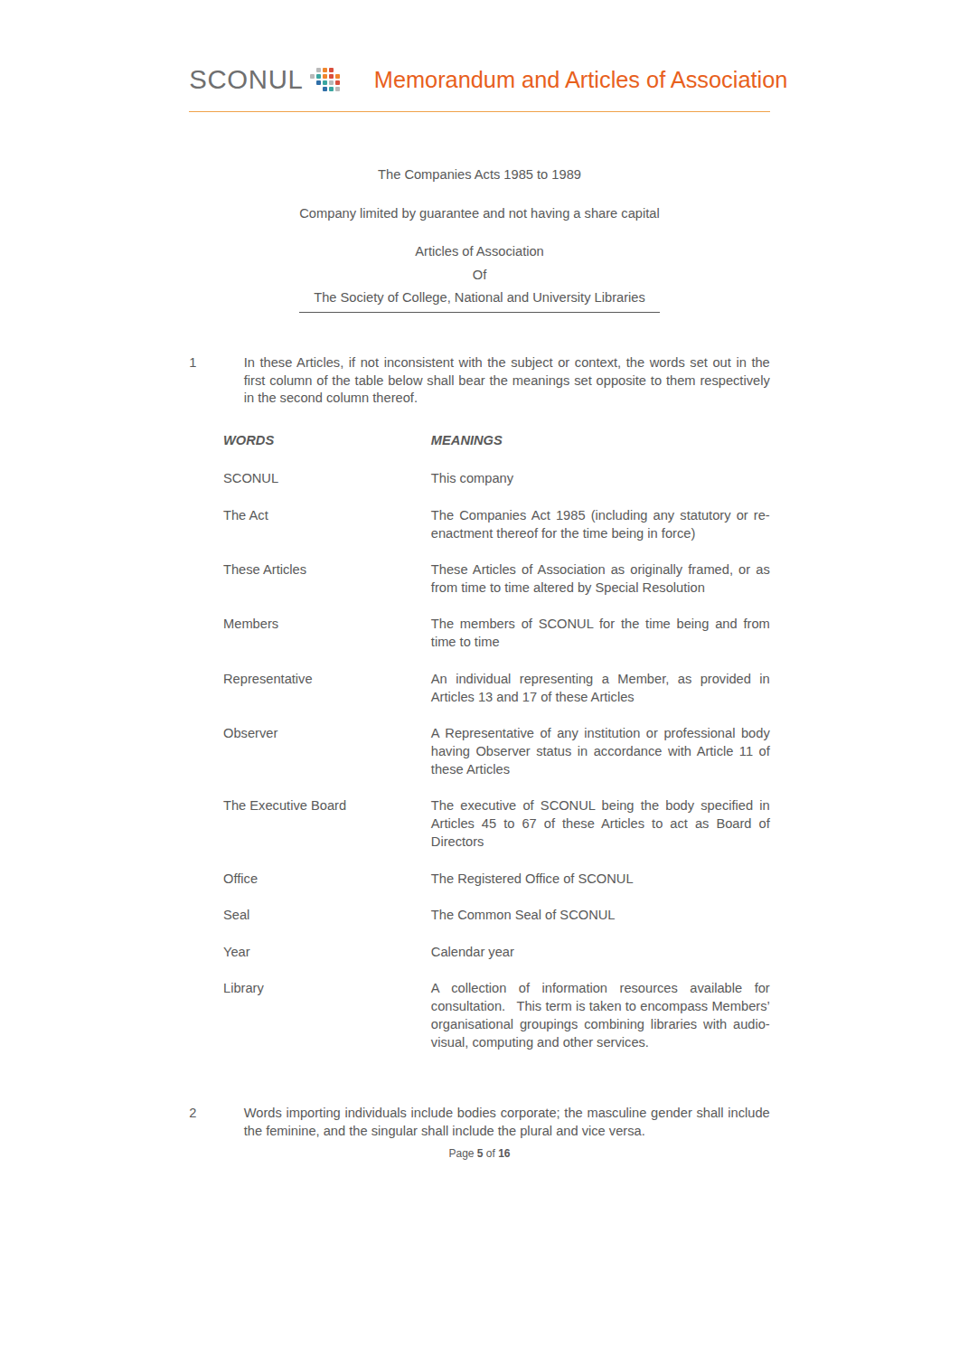SCONUL
Memorandum and Articles of Association
The Companies Acts 1985 to 1989
Company limited by guarantee and not having a share capital
Articles of Association
Of
The Society of College, National and University Libraries
1
In these Articles, if not inconsistent with the subject or context, the words set out in the first column of the table below shall bear the meanings set opposite to them respectively in the second column thereof.
| WORDS | MEANINGS |
| SCONUL | This company |
| The Act | The Companies Act 1985 (including any statutory or re-enactment thereof for the time being in force) |
| These Articles | These Articles of Association as originally framed, or as from time to time altered by Special Resolution |
| Members | The members of SCONUL for the time being and from time to time |
| Representative | An individual representing a Member, as provided in Articles 13 and 17 of these Articles |
| Observer | A Representative of any institution or professional body having Observer status in accordance with Article 11 of these Articles |
| The Executive Board | The executive of SCONUL being the body specified in Articles 45 to 67 of these Articles to act as Board of Directors |
| Office | The Registered Office of SCONUL |
| Seal | The Common Seal of SCONUL |
| Year | Calendar year |
| Library | A collection of information resources available for consultation. This term is taken to encompass Members’ organisational groupings combining libraries with audio-visual, computing and other services. |
2
Words importing individuals include bodies corporate; the masculine gender shall include the feminine, and the singular shall include the plural and vice versa.
Page 5 of 16